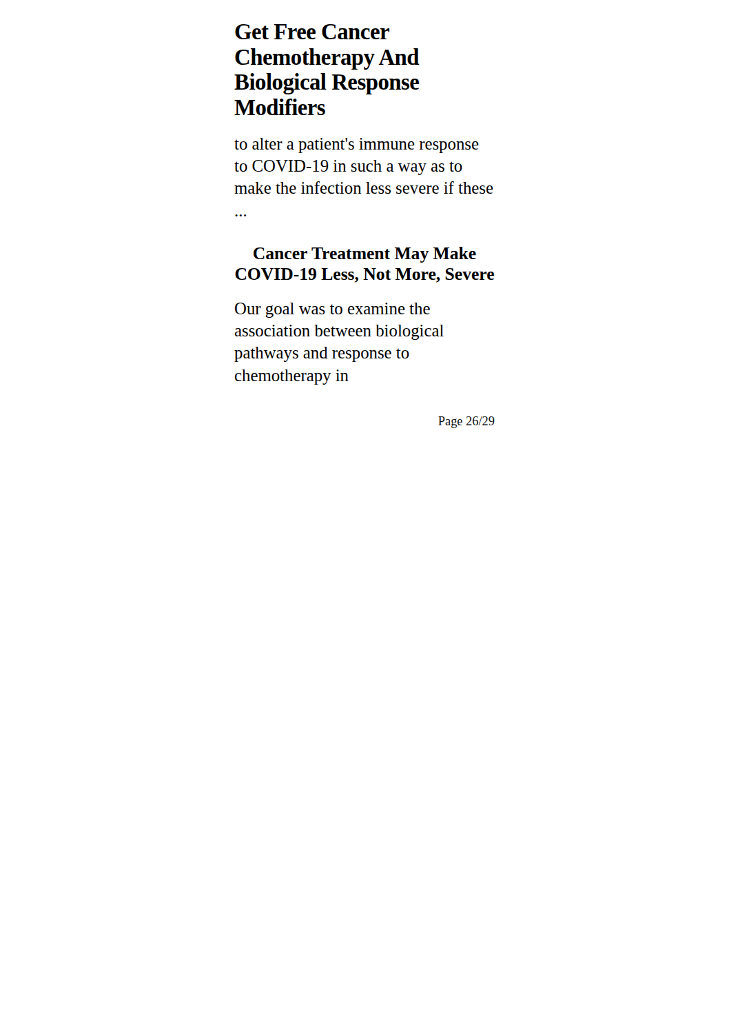Get Free Cancer Chemotherapy And Biological Response Modifiers
to alter a patient's immune response to COVID-19 in such a way as to make the infection less severe if these ...
Cancer Treatment May Make COVID-19 Less, Not More, Severe
Our goal was to examine the association between biological pathways and response to chemotherapy in
Page 26/29